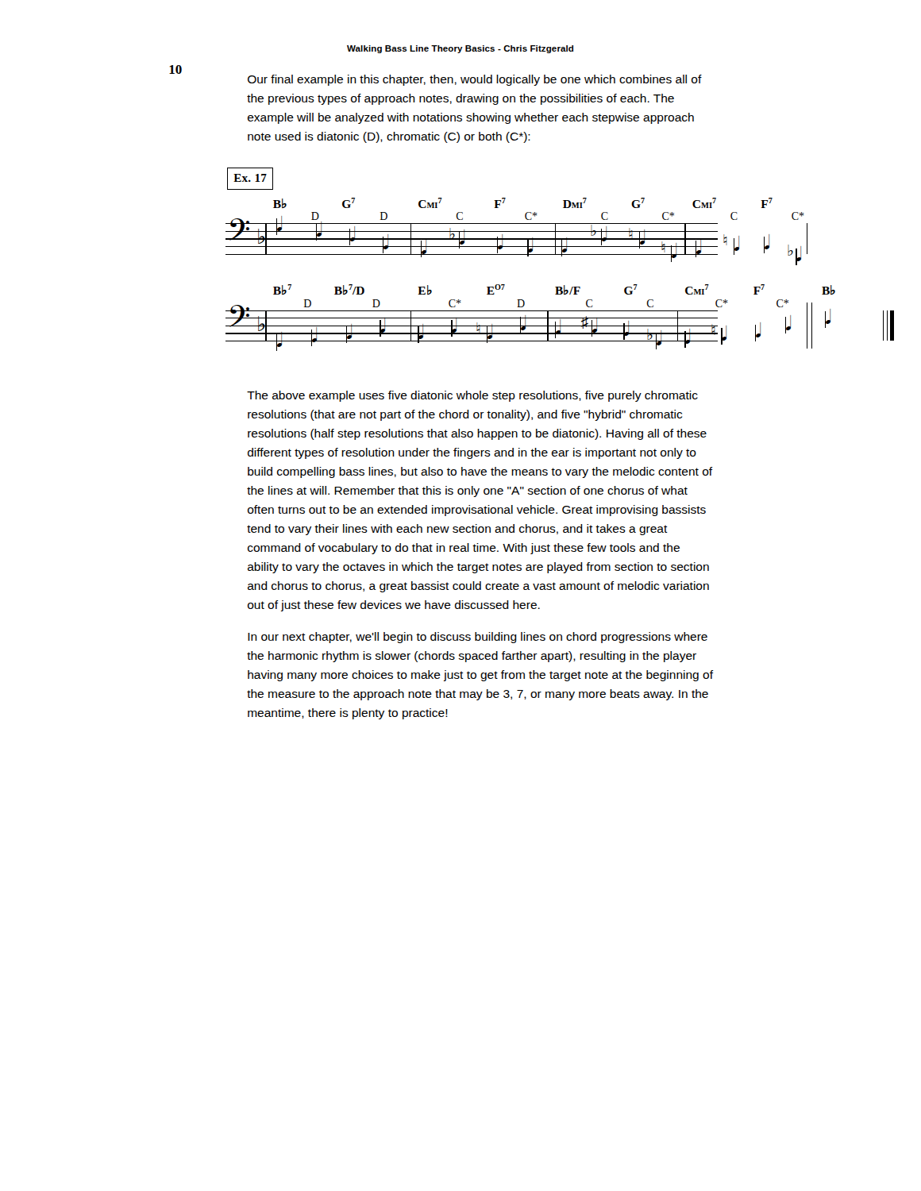Walking Bass Line Theory Basics - Chris Fitzgerald
10
Our final example in this chapter, then, would logically be one which combines all of the previous types of approach notes, drawing on the possibilities of each. The example will be analyzed with notations showing whether each stepwise approach note used is diatonic (D), chromatic (C) or both (C*):
Ex. 17
𝄢
♭
B♭
G7
CMI7
F7
DMI7
G7
CMI7
F7
D
D
C
C*
C
C*
C
C*
𝅘𝅥
𝅘𝅥
𝅘𝅥
𝅘𝅥
𝅘𝅥
♭
𝅘𝅥
𝅘𝅥
𝅘𝅥
𝅘𝅥
♭
𝅘𝅥
♮
𝅘𝅥
♮
𝅘𝅥
𝅘𝅥
♮
𝅘𝅥
𝅘𝅥
♭
𝅘𝅥
𝄢
♭
B♭7
B♭7/D
E♭
EO7
B♭/F
G7
CMI7
F7
B♭
D
D
C*
D
C
C
C*
C*
𝅘𝅥
𝅘𝅥
𝅘𝅥
𝅘𝅥
𝅘𝅥
𝅘𝅥
♮
𝅘𝅥
𝅘𝅥
𝅘𝅥
♯
𝅘𝅥
𝅘𝅥
♭
𝅘𝅥
𝅘𝅥
♮
𝅘𝅥
𝅘𝅥
𝅘𝅥
𝅘𝅥
The above example uses five diatonic whole step resolutions, five purely chromatic resolutions (that are not part of the chord or tonality), and five "hybrid" chromatic resolutions (half step resolutions that also happen to be diatonic). Having all of these different types of resolution under the fingers and in the ear is important not only to build compelling bass lines, but also to have the means to vary the melodic content of the lines at will. Remember that this is only one "A" section of one chorus of what often turns out to be an extended improvisational vehicle. Great improvising bassists tend to vary their lines with each new section and chorus, and it takes a great command of vocabulary to do that in real time. With just these few tools and the ability to vary the octaves in which the target notes are played from section to section and chorus to chorus, a great bassist could create a vast amount of melodic variation out of just these few devices we have discussed here.
In our next chapter, we'll begin to discuss building lines on chord progressions where the harmonic rhythm is slower (chords spaced farther apart), resulting in the player having many more choices to make just to get from the target note at the beginning of the measure to the approach note that may be 3, 7, or many more beats away. In the meantime, there is plenty to practice!